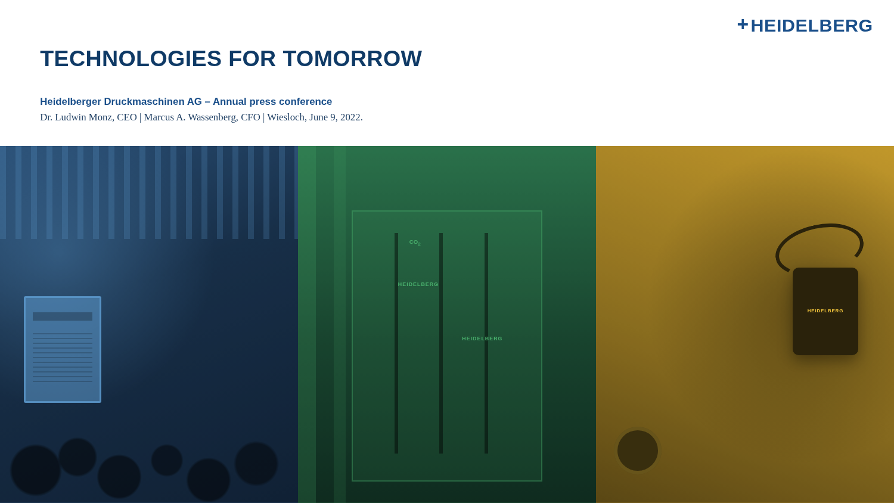+HEIDELBERG
TECHNOLOGIES FOR TOMORROW
Heidelberger Druckmaschinen AG – Annual press conference
Dr. Ludwin Monz, CEO | Marcus A. Wassenberg, CFO | Wiesloch, June 9, 2022.
CO2
HEIDELBERG
HEIDELBERG
HEIDELBERG